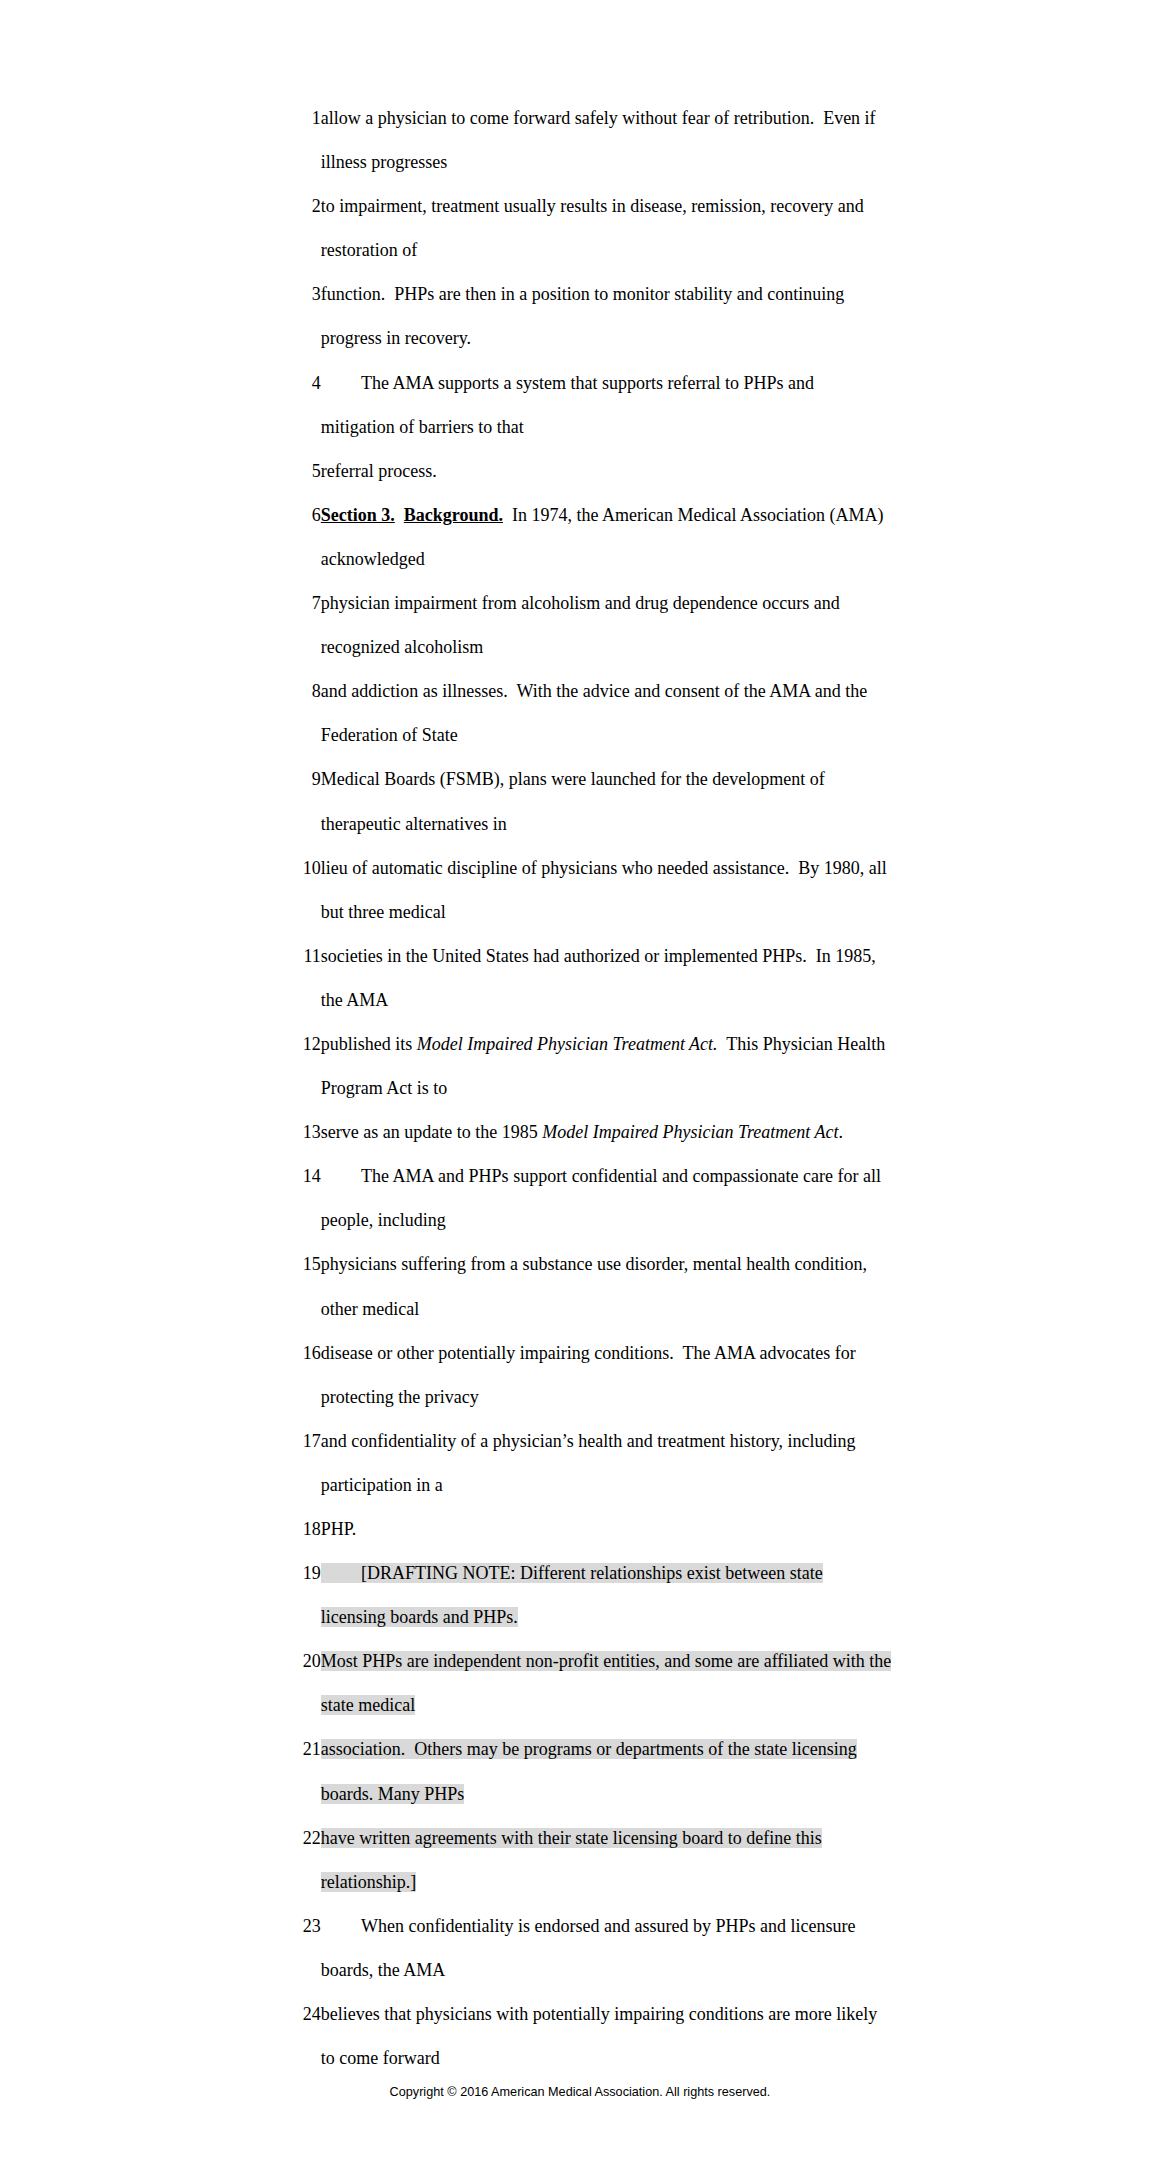| 1 | allow a physician to come forward safely without fear of retribution. Even if illness progresses |
| 2 | to impairment, treatment usually results in disease, remission, recovery and restoration of |
| 3 | function. PHPs are then in a position to monitor stability and continuing progress in recovery. |
| 4 | The AMA supports a system that supports referral to PHPs and mitigation of barriers to that |
| 5 | referral process. |
| 6 | Section 3. Background. In 1974, the American Medical Association (AMA) acknowledged |
| 7 | physician impairment from alcoholism and drug dependence occurs and recognized alcoholism |
| 8 | and addiction as illnesses. With the advice and consent of the AMA and the Federation of State |
| 9 | Medical Boards (FSMB), plans were launched for the development of therapeutic alternatives in |
| 10 | lieu of automatic discipline of physicians who needed assistance. By 1980, all but three medical |
| 11 | societies in the United States had authorized or implemented PHPs. In 1985, the AMA |
| 12 | published its Model Impaired Physician Treatment Act. This Physician Health Program Act is to |
| 13 | serve as an update to the 1985 Model Impaired Physician Treatment Act . |
| 14 | The AMA and PHPs support confidential and compassionate care for all people, including |
| 15 | physicians suffering from a substance use disorder, mental health condition, other medical |
| 16 | disease or other potentially impairing conditions. The AMA advocates for protecting the privacy |
| 17 | and confidentiality of a physician’s health and treatment history, including participation in a |
| 18 | PHP. |
| 19 | [DRAFTING NOTE: Different relationships exist between state licensing boards and PHPs. |
| 20 | Most PHPs are independent non-profit entities, and some are affiliated with the state medical |
| 21 | association. Others may be programs or departments of the state licensing boards. Many PHPs |
| 22 | have written agreements with their state licensing board to define this relationship.] |
| 23 | When confidentiality is endorsed and assured by PHPs and licensure boards, the AMA |
| 24 | believes that physicians with potentially impairing conditions are more likely to come forward |
Copyright © 2016 American Medical Association. All rights reserved.